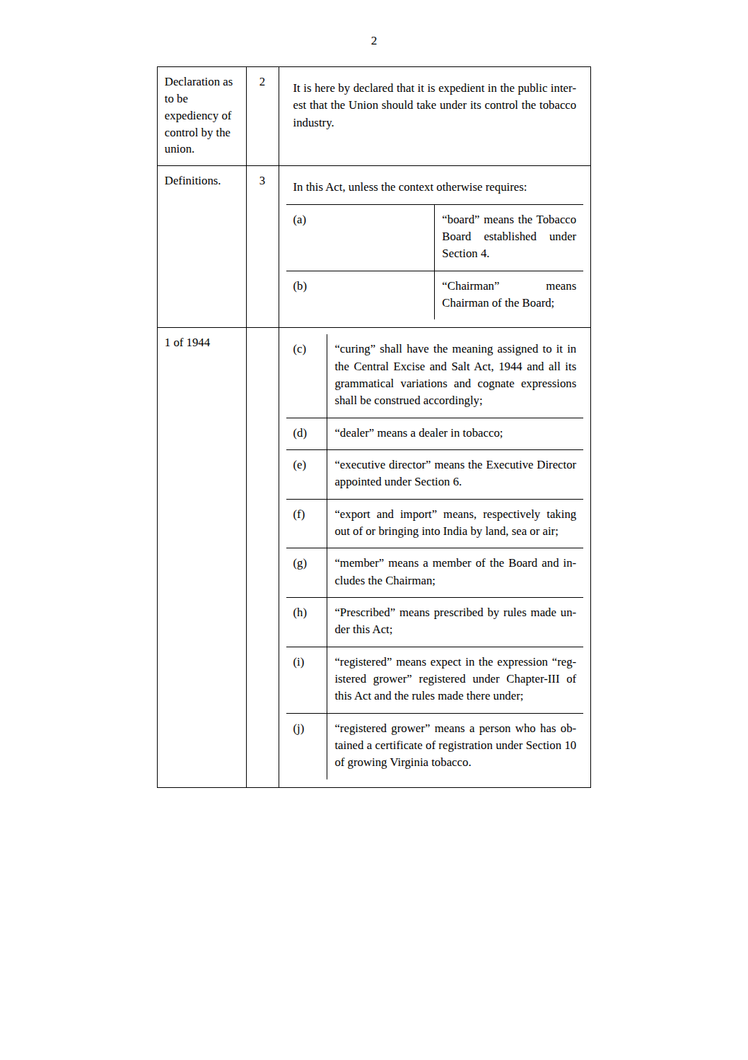2
| Declaration as to be expediency of control by the union. | 2 | / It is here by declared that it is expedient in the public interest that the Union should take under its control the tobacco industry. / |
| Definitions. | 3 | / In this Act, unless the context otherwise requires: / / (a) / “board” means the Tobacco Board established under Section 4. / / (b) / “Chairman” means Chairman of the Board; / |
| 1 of 1944 | | / (c) / “curing” shall have the meaning assigned to it in the Central Excise and Salt Act, 1944 and all its grammatical variations and cognate expressions shall be construed accordingly; / / (d) / “dealer” means a dealer in tobacco; / / (e) / “executive director” means the Executive Director appointed under Section 6. / / (f) / “export and import” means, respectively taking out of or bringing into India by land, sea or air; / / (g) / “member” means a member of the Board and includes the Chairman; / / (h) / “Prescribed” means prescribed by rules made under this Act; / / (i) / “registered” means expect in the expression “registered grower” registered under Chapter-III of this Act and the rules made there under; / / (j) / “registered grower” means a person who has obtained a certificate of registration under Section 10 of growing Virginia tobacco. / |